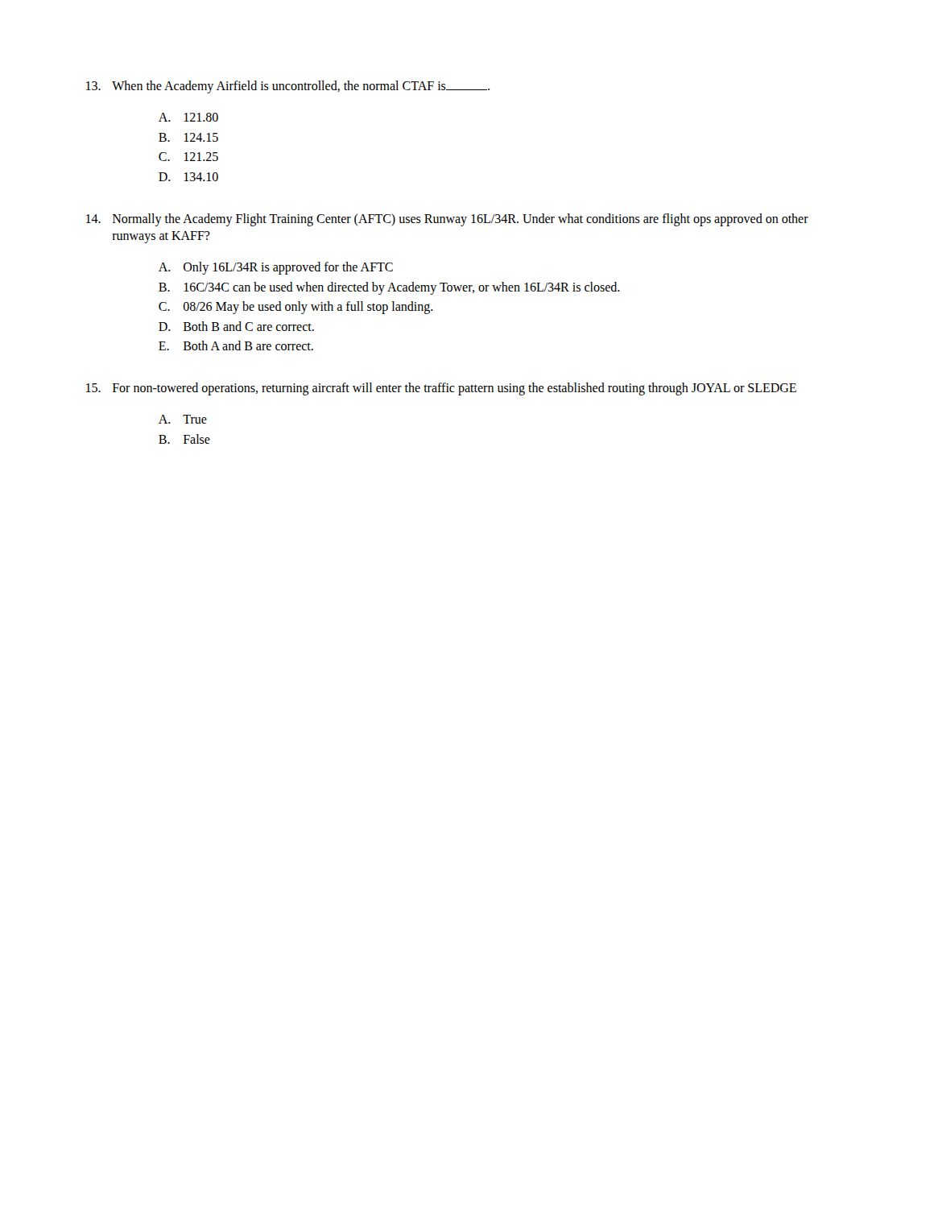13. When the Academy Airfield is uncontrolled, the normal CTAF is .
A. 121.80
B. 124.15
C. 121.25
D. 134.10
14. Normally the Academy Flight Training Center (AFTC) uses Runway 16L/34R. Under what conditions are flight ops approved on other runways at KAFF?
A. Only 16L/34R is approved for the AFTC
B. 16C/34C can be used when directed by Academy Tower, or when 16L/34R is closed.
C. 08/26 May be used only with a full stop landing.
D. Both B and C are correct.
E. Both A and B are correct.
15. For non-towered operations, returning aircraft will enter the traffic pattern using the established routing through JOYAL or SLEDGE
A. True
B. False